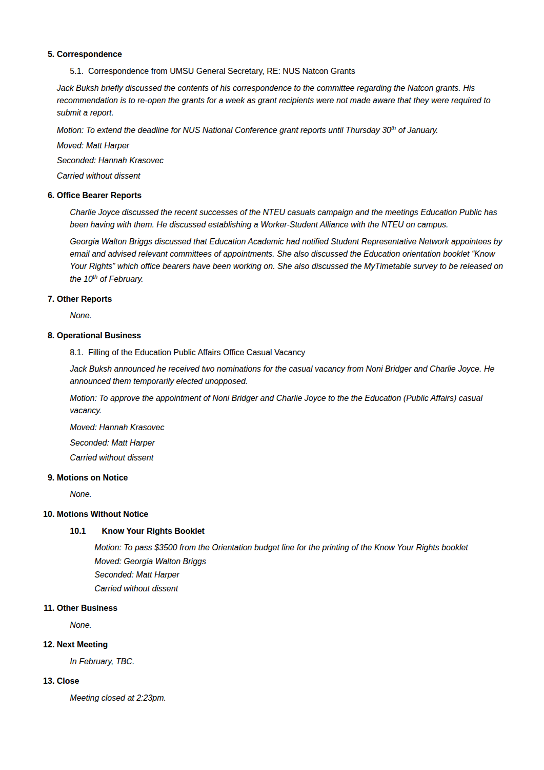Correspondence
5.1. Correspondence from UMSU General Secretary, RE: NUS Natcon Grants
Jack Buksh briefly discussed the contents of his correspondence to the committee regarding the Natcon grants. His recommendation is to re-open the grants for a week as grant recipients were not made aware that they were required to submit a report.
Motion: To extend the deadline for NUS National Conference grant reports until Thursday 30th of January.
Moved: Matt Harper
Seconded: Hannah Krasovec
Carried without dissent
Office Bearer Reports
Charlie Joyce discussed the recent successes of the NTEU casuals campaign and the meetings Education Public has been having with them. He discussed establishing a Worker-Student Alliance with the NTEU on campus.
Georgia Walton Briggs discussed that Education Academic had notified Student Representative Network appointees by email and advised relevant committees of appointments. She also discussed the Education orientation booklet “Know Your Rights” which office bearers have been working on. She also discussed the MyTimetable survey to be released on the 10th of February.
Other Reports
None.
Operational Business
8.1. Filling of the Education Public Affairs Office Casual Vacancy
Jack Buksh announced he received two nominations for the casual vacancy from Noni Bridger and Charlie Joyce. He announced them temporarily elected unopposed.
Motion: To approve the appointment of Noni Bridger and Charlie Joyce to the the Education (Public Affairs) casual vacancy.
Moved: Hannah Krasovec
Seconded: Matt Harper
Carried without dissent
Motions on Notice
None.
Motions Without Notice
10.1 Know Your Rights Booklet
Motion: To pass $3500 from the Orientation budget line for the printing of the Know Your Rights booklet
Moved: Georgia Walton Briggs
Seconded: Matt Harper
Carried without dissent
Other Business
None.
Next Meeting
In February, TBC.
Close
Meeting closed at 2:23pm.